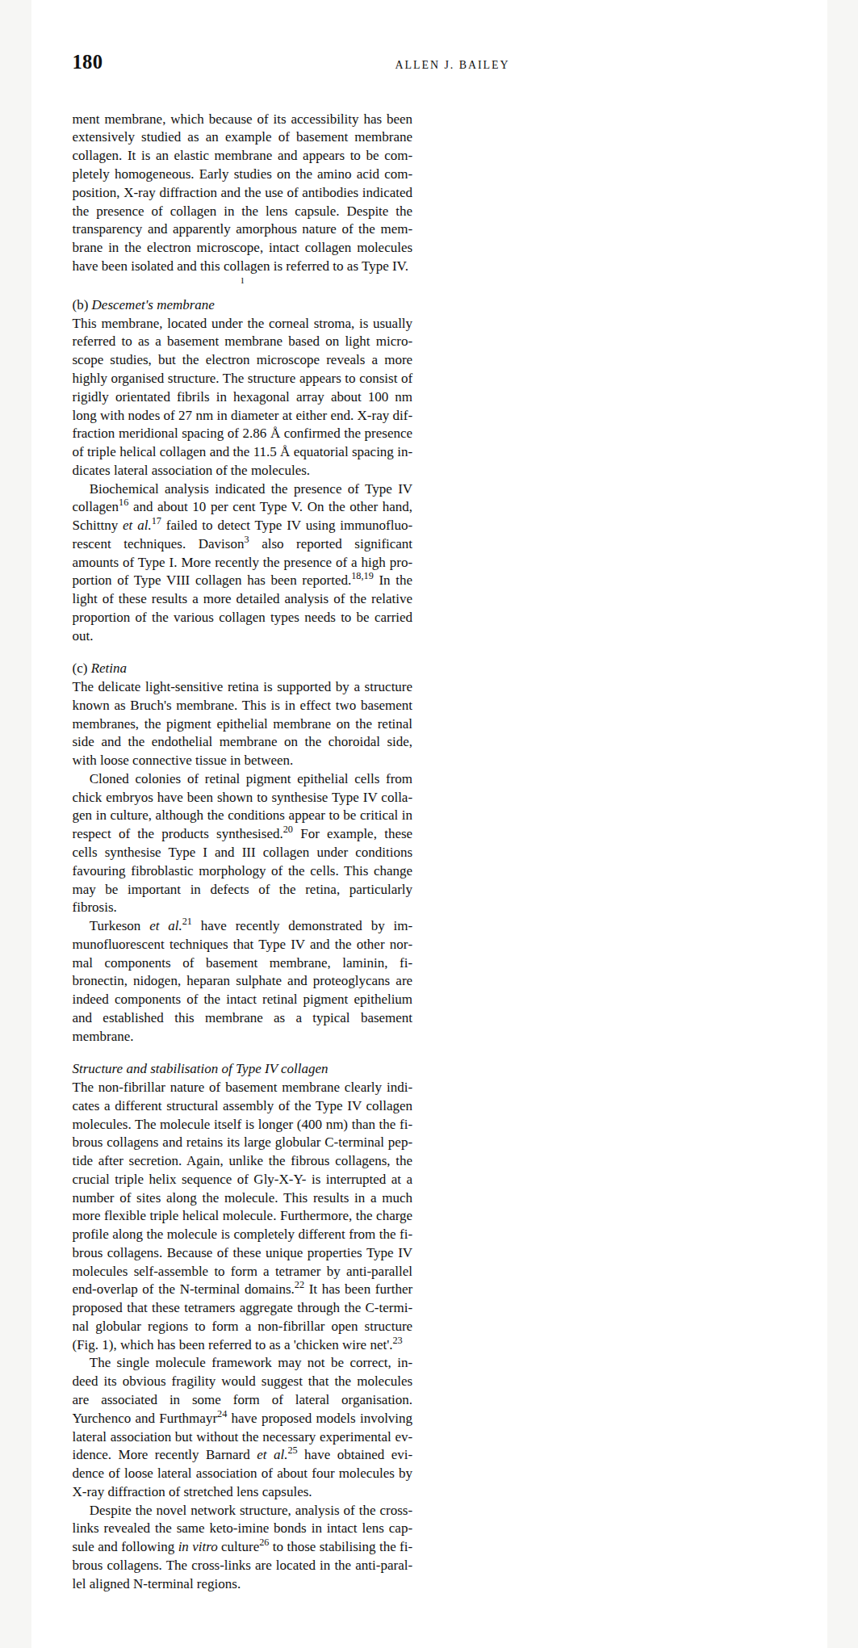180 Allen J. Bailey
ment membrane, which because of its accessibility has been extensively studied as an example of basement membrane collagen. It is an elastic membrane and appears to be completely homogeneous. Early studies on the amino acid composition, X-ray diffraction and the use of antibodies indicated the presence of collagen in the lens capsule. Despite the transparency and apparently amorphous nature of the membrane in the electron microscope, intact collagen molecules have been isolated and this collagen is referred to as Type IV.
ı
(b) Descemet's membrane
This membrane, located under the corneal stroma, is usually referred to as a basement membrane based on light microscope studies, but the electron microscope reveals a more highly organised structure. The structure appears to consist of rigidly orientated fibrils in hexagonal array about 100 nm long with nodes of 27 nm in diameter at either end. X-ray diffraction meridional spacing of 2.86 Å confirmed the presence of triple helical collagen and the 11.5 Å equatorial spacing indicates lateral association of the molecules.
Biochemical analysis indicated the presence of Type IV collagen16 and about 10 per cent Type V. On the other hand, Schittny et al.17 failed to detect Type IV using immunofluorescent techniques. Davison3 also reported significant amounts of Type I. More recently the presence of a high proportion of Type VIII collagen has been reported.18,19 In the light of these results a more detailed analysis of the relative proportion of the various collagen types needs to be carried out.
(c) Retina
The delicate light-sensitive retina is supported by a structure known as Bruch's membrane. This is in effect two basement membranes, the pigment epithelial membrane on the retinal side and the endothelial membrane on the choroidal side, with loose connective tissue in between.
Cloned colonies of retinal pigment epithelial cells from chick embryos have been shown to synthesise Type IV collagen in culture, although the conditions appear to be critical in respect of the products synthesised.20 For example, these cells synthesise Type I and III collagen under conditions favouring fibroblastic morphology of the cells. This change may be important in defects of the retina, particularly fibrosis.
Turkeson et al.21 have recently demonstrated by immunofluorescent techniques that Type IV and the other normal components of basement membrane, laminin, fibronectin, nidogen, heparan sulphate and proteoglycans are indeed components of the intact retinal pigment epithelium and established this membrane as a typical basement membrane.
Structure and stabilisation of Type IV collagen
The non-fibrillar nature of basement membrane clearly indicates a different structural assembly of the Type IV collagen molecules. The molecule itself is longer (400 nm) than the fibrous collagens and retains its large globular C-terminal peptide after secretion. Again, unlike the fibrous collagens, the crucial triple helix sequence of Gly-X-Y- is interrupted at a number of sites along the molecule. This results in a much more flexible triple helical molecule. Furthermore, the charge profile along the molecule is completely different from the fibrous collagens. Because of these unique properties Type IV molecules self-assemble to form a tetramer by anti-parallel end-overlap of the N-terminal domains.22 It has been further proposed that these tetramers aggregate through the C-terminal globular regions to form a non-fibrillar open structure (Fig. 1), which has been referred to as a 'chicken wire net'.23
The single molecule framework may not be correct, indeed its obvious fragility would suggest that the molecules are associated in some form of lateral organisation. Yurchenco and Furthmayr24 have proposed models involving lateral association but without the necessary experimental evidence. More recently Barnard et al.25 have obtained evidence of loose lateral association of about four molecules by X-ray diffraction of stretched lens capsules.
Despite the novel network structure, analysis of the cross-links revealed the same keto-imine bonds in intact lens capsule and following in vitro culture26 to those stabilising the fibrous collagens. The cross-links are located in the anti-parallel aligned N-terminal regions.